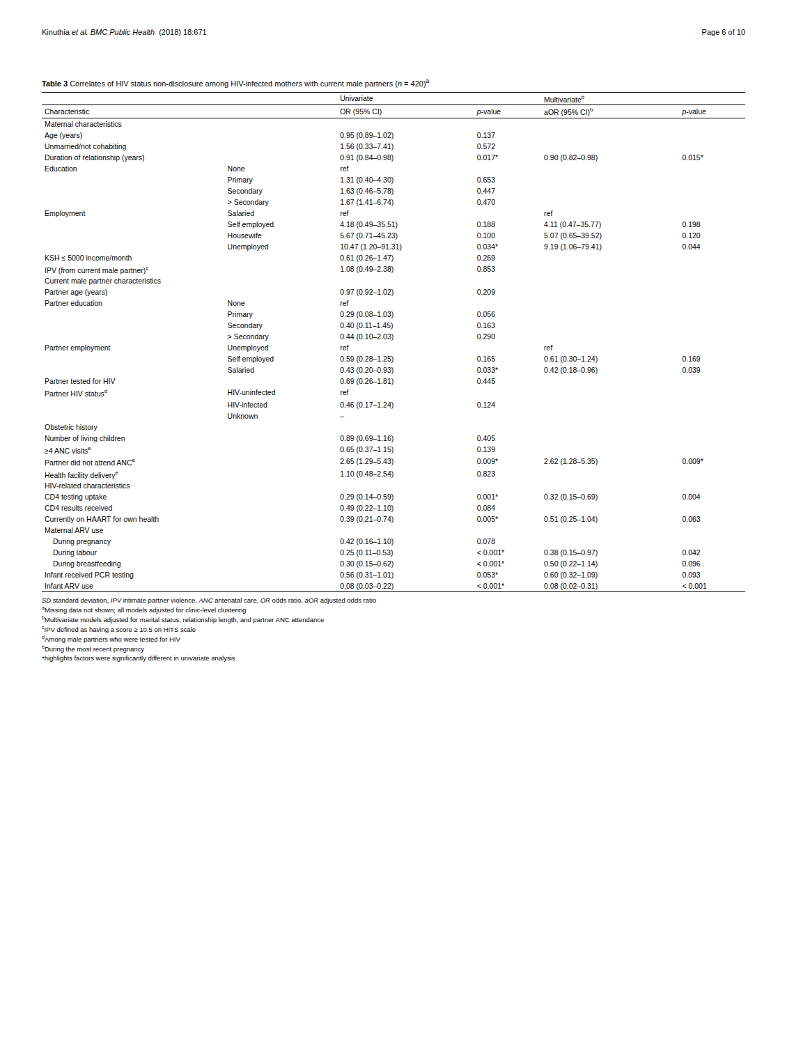Kinuthia et al. BMC Public Health (2018) 18:671
Page 6 of 10
Table 3 Correlates of HIV status non-disclosure among HIV-infected mothers with current male partners (n = 420)a
| | | Univariate | Multivariate b |
| --- | --- | --- | --- |
| Characteristic | | OR (95% CI) | p -value | aOR (95% CI) b | p -value |
| Maternal characteristics | | | | | |
| Age (years) | | 0.95 (0.89–1.02) | 0.137 | | |
| Unmarried/not cohabiting | | 1.56 (0.33–7.41) | 0.572 | | |
| Duration of relationship (years) | | 0.91 (0.84–0.98) | 0.017* | 0.90 (0.82–0.98) | 0.015* |
| Education | None | ref | | | |
| | Primary | 1.31 (0.40–4.30) | 0.653 | | |
| | Secondary | 1.63 (0.46–5.78) | 0.447 | | |
| | > Secondary | 1.67 (1.41–6.74) | 0.470 | | |
| Employment | Salaried | ref | | ref | |
| | Self employed | 4.18 (0.49–35.51) | 0.188 | 4.11 (0.47–35.77) | 0.198 |
| | Housewife | 5.67 (0.71–45.23) | 0.100 | 5.07 (0.65–39.52) | 0.120 |
| | Unemployed | 10.47 (1.20–91.31) | 0.034* | 9.19 (1.06–79.41) | 0.044 |
| KSH ≤ 5000 income/month | | 0.61 (0.26–1.47) | 0.269 | | |
| IPV (from current male partner) c | | 1.08 (0.49–2.38) | 0.853 | | |
| Current male partner characteristics | | | | | |
| Partner age (years) | | 0.97 (0.92–1.02) | 0.209 | | |
| Partner education | None | ref | | | |
| | Primary | 0.29 (0.08–1.03) | 0.056 | | |
| | Secondary | 0.40 (0.11–1.45) | 0.163 | | |
| | > Secondary | 0.44 (0.10–2.03) | 0.290 | | |
| Partner employment | Unemployed | ref | | ref | |
| | Self employed | 0.59 (0.28–1.25) | 0.165 | 0.61 (0.30–1.24) | 0.169 |
| | Salaried | 0.43 (0.20–0.93) | 0.033* | 0.42 (0.18–0.96) | 0.039 |
| Partner tested for HIV | | 0.69 (0.26–1.81) | 0.445 | | |
| Partner HIV status d | HIV-uninfected | ref | | | |
| | HIV-infected | 0.46 (0.17–1.24) | 0.124 | | |
| | Unknown | – | | | |
| Obstetric history | | | | | |
| Number of living children | | 0.89 (0.69–1.16) | 0.405 | | |
| ≥4 ANC visits e | | 0.65 (0.37–1.15) | 0.139 | | |
| Partner did not attend ANC e | | 2.65 (1.29–5.43) | 0.009* | 2.62 (1.28–5.35) | 0.009* |
| Health facility delivery e | | 1.10 (0.48–2.54) | 0.823 | | |
| HIV-related characteristics | | | | | |
| CD4 testing uptake | | 0.29 (0.14–0.59) | 0.001* | 0.32 (0.15–0.69) | 0.004 |
| CD4 results received | | 0.49 (0.22–1.10) | 0.084 | | |
| Currently on HAART for own health | | 0.39 (0.21–0.74) | 0.005* | 0.51 (0.25–1.04) | 0.063 |
| Maternal ARV use | | | | | |
| During pregnancy | | 0.42 (0.16–1.10) | 0.078 | | |
| During labour | | 0.25 (0.11–0.53) | < 0.001* | 0.38 (0.15–0.97) | 0.042 |
| During breastfeeding | | 0.30 (0.15–0.62) | < 0.001* | 0.50 (0.22–1.14) | 0.096 |
| Infant received PCR testing | | 0.56 (0.31–1.01) | 0.053* | 0.60 (0.32–1.09) | 0.093 |
| Infant ARV use | | 0.08 (0.03–0.22) | < 0.001* | 0.08 (0.02–0.31) | < 0.001 |
SD standard deviation, IPV intimate partner violence, ANC antenatal care, OR odds ratio, aOR adjusted odds ratio
aMissing data not shown; all models adjusted for clinic-level clustering
bMultivariate models adjusted for marital status, relationship length, and partner ANC attendance
cIPV defined as having a score ≥ 10.5 on HITS scale
dAmong male partners who were tested for HIV
eDuring the most recent pregnancy
*highlights factors were significantly different in univariate analysis